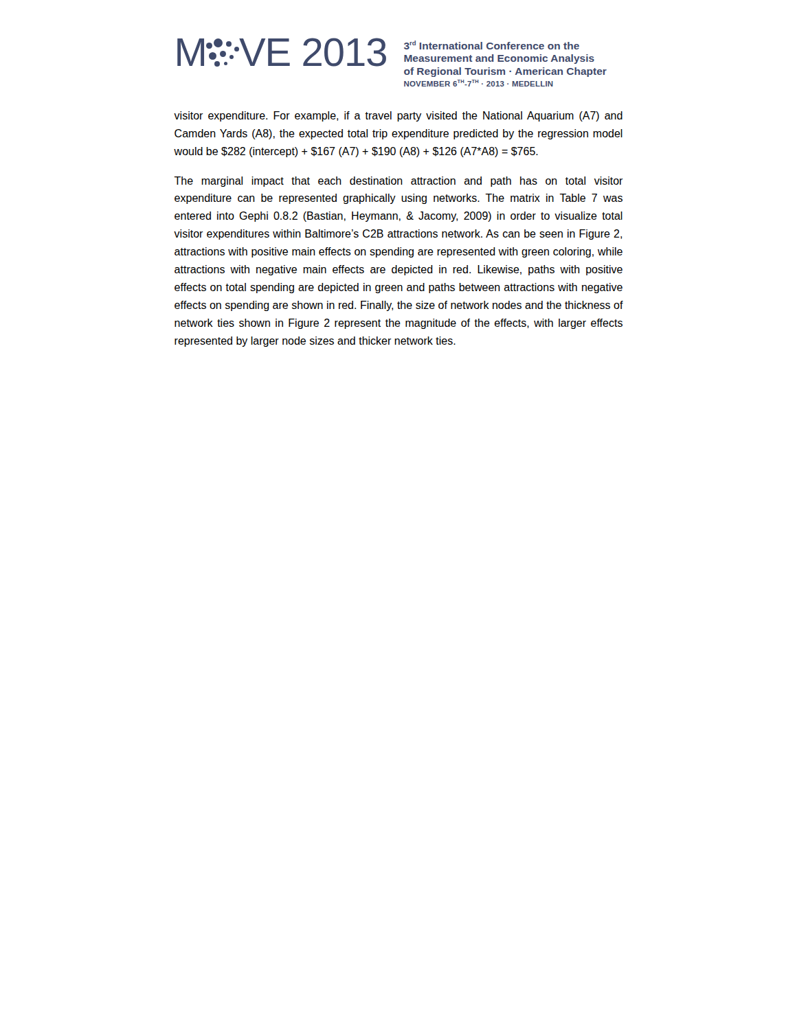M VE 2013
3rd International Conference on the
Measurement and Economic Analysis
of Regional Tourism · American Chapter
NOVEMBER 6TH-7TH · 2013 · MEDELLIN
visitor expenditure. For example, if a travel party visited the National Aquarium (A7) and Camden Yards (A8), the expected total trip expenditure predicted by the regression model would be $282 (intercept) + $167 (A7) + $190 (A8) + $126 (A7*A8) = $765.
The marginal impact that each destination attraction and path has on total visitor expenditure can be represented graphically using networks. The matrix in Table 7 was entered into Gephi 0.8.2 (Bastian, Heymann, & Jacomy, 2009) in order to visualize total visitor expenditures within Baltimore’s C2B attractions network. As can be seen in Figure 2, attractions with positive main effects on spending are represented with green coloring, while attractions with negative main effects are depicted in red. Likewise, paths with positive effects on total spending are depicted in green and paths between attractions with negative effects on spending are shown in red. Finally, the size of network nodes and the thickness of network ties shown in Figure 2 represent the magnitude of the effects, with larger effects represented by larger node sizes and thicker network ties.